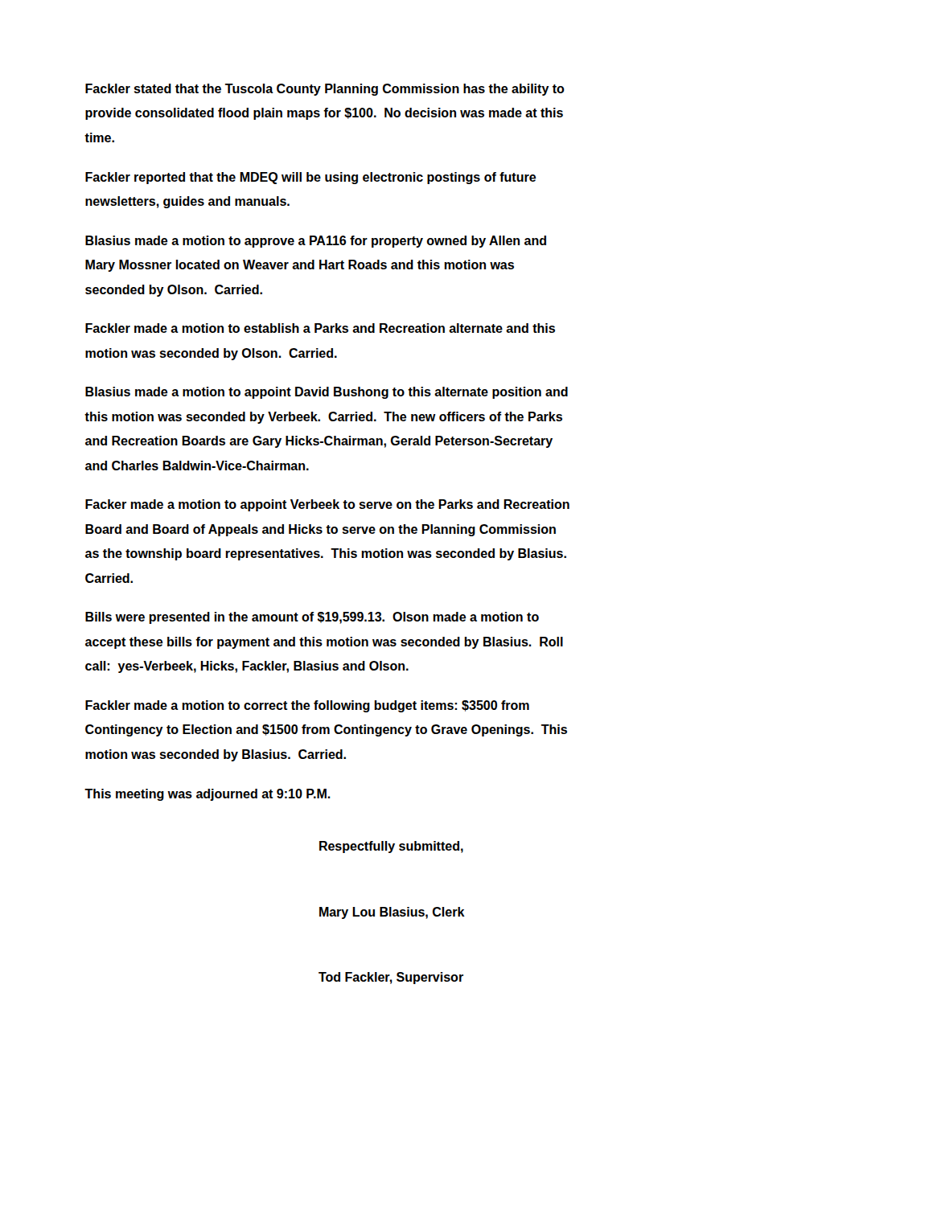Fackler stated that the Tuscola County Planning Commission has the ability to provide consolidated flood plain maps for $100. No decision was made at this time.
Fackler reported that the MDEQ will be using electronic postings of future newsletters, guides and manuals.
Blasius made a motion to approve a PA116 for property owned by Allen and Mary Mossner located on Weaver and Hart Roads and this motion was seconded by Olson. Carried.
Fackler made a motion to establish a Parks and Recreation alternate and this motion was seconded by Olson. Carried.
Blasius made a motion to appoint David Bushong to this alternate position and this motion was seconded by Verbeek. Carried. The new officers of the Parks and Recreation Boards are Gary Hicks-Chairman, Gerald Peterson-Secretary and Charles Baldwin-Vice-Chairman.
Facker made a motion to appoint Verbeek to serve on the Parks and Recreation Board and Board of Appeals and Hicks to serve on the Planning Commission as the township board representatives. This motion was seconded by Blasius. Carried.
Bills were presented in the amount of $19,599.13. Olson made a motion to accept these bills for payment and this motion was seconded by Blasius. Roll call: yes-Verbeek, Hicks, Fackler, Blasius and Olson.
Fackler made a motion to correct the following budget items: $3500 from Contingency to Election and $1500 from Contingency to Grave Openings. This motion was seconded by Blasius. Carried.
This meeting was adjourned at 9:10 P.M.
Respectfully submitted,
Mary Lou Blasius, Clerk
Tod Fackler, Supervisor